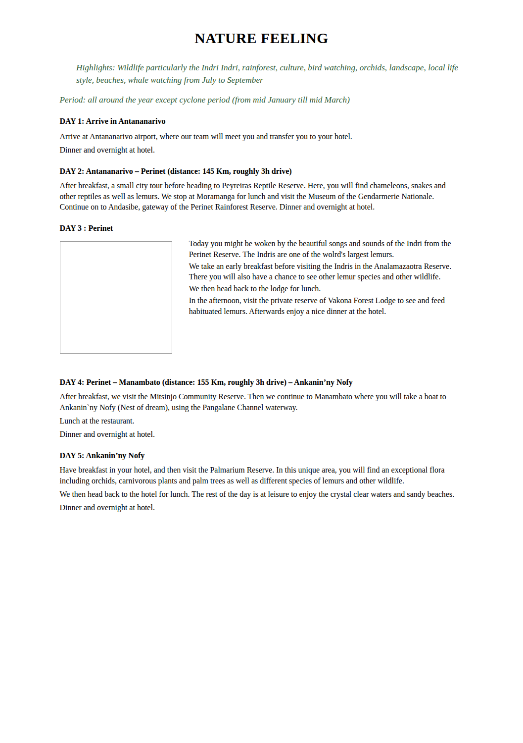NATURE FEELING
Highlights: Wildlife particularly the Indri Indri, rainforest, culture, bird watching, orchids, landscape, local life style, beaches, whale watching from July to September
Period: all around the year except cyclone period (from mid January till mid March)
DAY 1: Arrive in Antananarivo
Arrive at Antananarivo airport, where our team will meet you and transfer you to your hotel.
Dinner and overnight at hotel.
DAY 2: Antananarivo – Perinet (distance: 145 Km, roughly 3h drive)
After breakfast, a small city tour before heading to Peyreiras Reptile Reserve. Here, you will find chameleons, snakes and other reptiles as well as lemurs. We stop at Moramanga for lunch and visit the Museum of the Gendarmerie Nationale. Continue on to Andasibe, gateway of the Perinet Rainforest Reserve. Dinner and overnight at hotel.
DAY 3 : Perinet
Today you might be woken by the beautiful songs and sounds of the Indri from the Perinet Reserve. The Indris are one of the wolrd's largest lemurs.
We take an early breakfast before visiting the Indris in the Analamazaotra Reserve. There you will also have a chance to see other lemur species and other wildlife.
We then head back to the lodge for lunch.
In the afternoon, visit the private reserve of Vakona Forest Lodge to see and feed habituated lemurs. Afterwards enjoy a nice dinner at the hotel.
DAY 4: Perinet – Manambato (distance: 155 Km, roughly 3h drive) – Ankanin’ny Nofy
After breakfast, we visit the Mitsinjo Community Reserve. Then we continue to Manambato where you will take a boat to Ankanin`ny Nofy (Nest of dream), using the Pangalane Channel waterway.
Lunch at the restaurant.
Dinner and overnight at hotel.
DAY 5: Ankanin’ny Nofy
Have breakfast in your hotel, and then visit the Palmarium Reserve. In this unique area, you will find an exceptional flora including orchids, carnivorous plants and palm trees as well as different species of lemurs and other wildlife.
We then head back to the hotel for lunch. The rest of the day is at leisure to enjoy the crystal clear waters and sandy beaches.
Dinner and overnight at hotel.